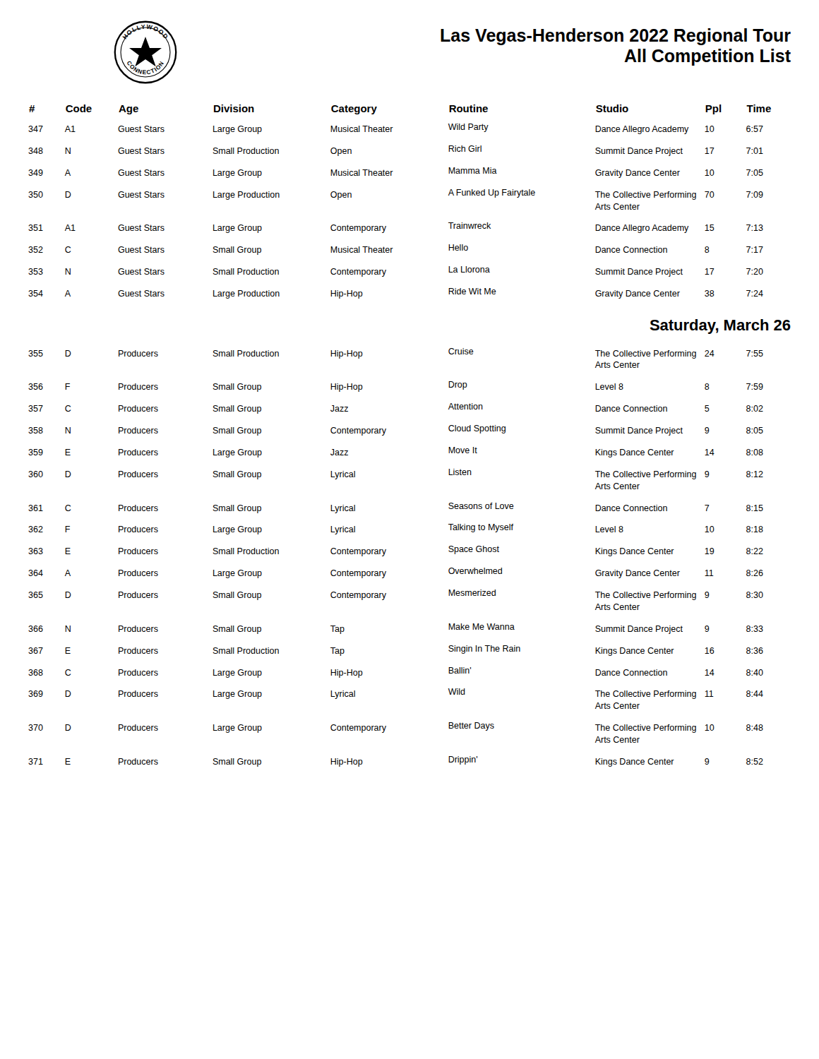HOLLYWOOD CONNECTION
Las Vegas-Henderson 2022 Regional Tour
All Competition List
| # | Code | Age | Division | Category | Routine | Studio | Ppl | Time |
| --- | --- | --- | --- | --- | --- | --- | --- | --- |
| 347 | A1 | Guest Stars | Large Group | Musical Theater | Wild Party | Dance Allegro Academy | 10 | 6:57 |
| 348 | N | Guest Stars | Small Production | Open | Rich Girl | Summit Dance Project | 17 | 7:01 |
| 349 | A | Guest Stars | Large Group | Musical Theater | Mamma Mia | Gravity Dance Center | 10 | 7:05 |
| 350 | D | Guest Stars | Large Production | Open | A Funked Up Fairytale | The Collective Performing Arts Center | 70 | 7:09 |
| 351 | A1 | Guest Stars | Large Group | Contemporary | Trainwreck | Dance Allegro Academy | 15 | 7:13 |
| 352 | C | Guest Stars | Small Group | Musical Theater | Hello | Dance Connection | 8 | 7:17 |
| 353 | N | Guest Stars | Small Production | Contemporary | La Llorona | Summit Dance Project | 17 | 7:20 |
| 354 | A | Guest Stars | Large Production | Hip-Hop | Ride Wit Me | Gravity Dance Center | 38 | 7:24 |
| Saturday, March 26 |
| 355 | D | Producers | Small Production | Hip-Hop | Cruise | The Collective Performing Arts Center | 24 | 7:55 |
| 356 | F | Producers | Small Group | Hip-Hop | Drop | Level 8 | 8 | 7:59 |
| 357 | C | Producers | Small Group | Jazz | Attention | Dance Connection | 5 | 8:02 |
| 358 | N | Producers | Small Group | Contemporary | Cloud Spotting | Summit Dance Project | 9 | 8:05 |
| 359 | E | Producers | Large Group | Jazz | Move It | Kings Dance Center | 14 | 8:08 |
| 360 | D | Producers | Small Group | Lyrical | Listen | The Collective Performing Arts Center | 9 | 8:12 |
| 361 | C | Producers | Small Group | Lyrical | Seasons of Love | Dance Connection | 7 | 8:15 |
| 362 | F | Producers | Large Group | Lyrical | Talking to Myself | Level 8 | 10 | 8:18 |
| 363 | E | Producers | Small Production | Contemporary | Space Ghost | Kings Dance Center | 19 | 8:22 |
| 364 | A | Producers | Large Group | Contemporary | Overwhelmed | Gravity Dance Center | 11 | 8:26 |
| 365 | D | Producers | Small Group | Contemporary | Mesmerized | The Collective Performing Arts Center | 9 | 8:30 |
| 366 | N | Producers | Small Group | Tap | Make Me Wanna | Summit Dance Project | 9 | 8:33 |
| 367 | E | Producers | Small Production | Tap | Singin In The Rain | Kings Dance Center | 16 | 8:36 |
| 368 | C | Producers | Large Group | Hip-Hop | Ballin' | Dance Connection | 14 | 8:40 |
| 369 | D | Producers | Large Group | Lyrical | Wild | The Collective Performing Arts Center | 11 | 8:44 |
| 370 | D | Producers | Large Group | Contemporary | Better Days | The Collective Performing Arts Center | 10 | 8:48 |
| 371 | E | Producers | Small Group | Hip-Hop | Drippin' | Kings Dance Center | 9 | 8:52 |